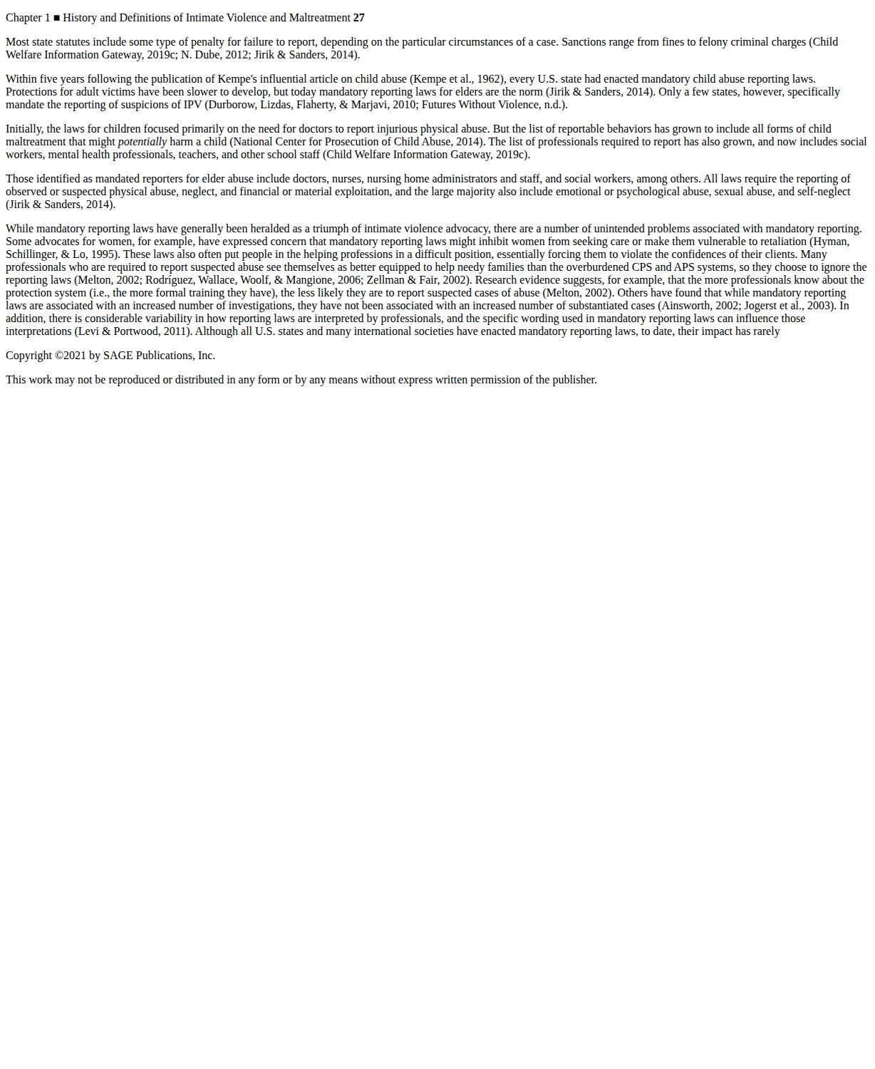Chapter 1 ■ History and Definitions of Intimate Violence and Maltreatment 27
Most state statutes include some type of penalty for failure to report, depending on the particular circumstances of a case. Sanctions range from fines to felony criminal charges (Child Welfare Information Gateway, 2019c; N. Dube, 2012; Jirik & Sanders, 2014).
Within five years following the publication of Kempe's influential article on child abuse (Kempe et al., 1962), every U.S. state had enacted mandatory child abuse reporting laws. Protections for adult victims have been slower to develop, but today mandatory reporting laws for elders are the norm (Jirik & Sanders, 2014). Only a few states, however, specifically mandate the reporting of suspicions of IPV (Durborow, Lizdas, Flaherty, & Marjavi, 2010; Futures Without Violence, n.d.).
Initially, the laws for children focused primarily on the need for doctors to report injurious physical abuse. But the list of reportable behaviors has grown to include all forms of child maltreatment that might potentially harm a child (National Center for Prosecution of Child Abuse, 2014). The list of professionals required to report has also grown, and now includes social workers, mental health professionals, teachers, and other school staff (Child Welfare Information Gateway, 2019c).
Those identified as mandated reporters for elder abuse include doctors, nurses, nursing home administrators and staff, and social workers, among others. All laws require the reporting of observed or suspected physical abuse, neglect, and financial or material exploitation, and the large majority also include emotional or psychological abuse, sexual abuse, and self-neglect (Jirik & Sanders, 2014).
While mandatory reporting laws have generally been heralded as a triumph of intimate violence advocacy, there are a number of unintended problems associated with mandatory reporting. Some advocates for women, for example, have expressed concern that mandatory reporting laws might inhibit women from seeking care or make them vulnerable to retaliation (Hyman, Schillinger, & Lo, 1995). These laws also often put people in the helping professions in a difficult position, essentially forcing them to violate the confidences of their clients. Many professionals who are required to report suspected abuse see themselves as better equipped to help needy families than the overburdened CPS and APS systems, so they choose to ignore the reporting laws (Melton, 2002; Rodríguez, Wallace, Woolf, & Mangione, 2006; Zellman & Fair, 2002). Research evidence suggests, for example, that the more professionals know about the protection system (i.e., the more formal training they have), the less likely they are to report suspected cases of abuse (Melton, 2002). Others have found that while mandatory reporting laws are associated with an increased number of investigations, they have not been associated with an increased number of substantiated cases (Ainsworth, 2002; Jogerst et al., 2003). In addition, there is considerable variability in how reporting laws are interpreted by professionals, and the specific wording used in mandatory reporting laws can influence those interpretations (Levi & Portwood, 2011). Although all U.S. states and many international societies have enacted mandatory reporting laws, to date, their impact has rarely
Copyright ©2021 by SAGE Publications, Inc.
This work may not be reproduced or distributed in any form or by any means without express written permission of the publisher.